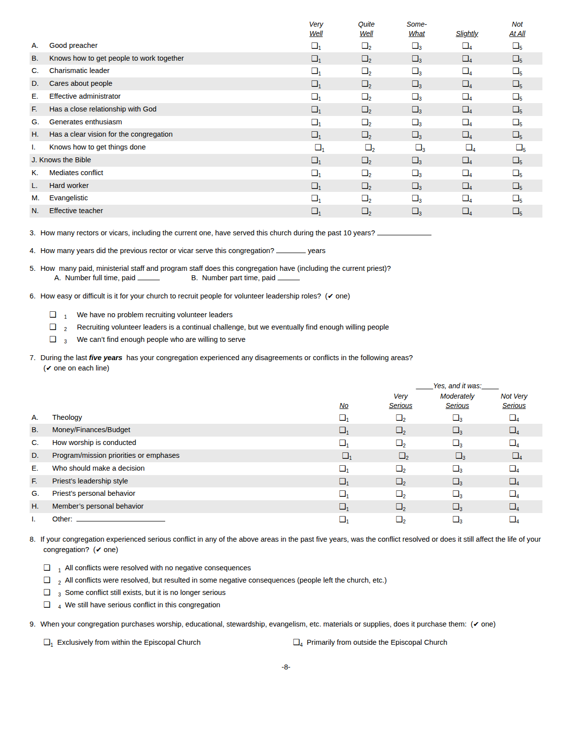| | | Very Well | Quite Well | Some- What | Slightly | Not At All |
| --- | --- | --- | --- | --- | --- | --- |
| A. | Good preacher | ❑ 1 | ❑ 2 | ❑ 3 | ❑ 4 | ❑ 5 |
| B. | Knows how to get people to work together | ❑ 1 | ❑ 2 | ❑ 3 | ❑ 4 | ❑ 5 |
| C. | Charismatic leader | ❑ 1 | ❑ 2 | ❑ 3 | ❑ 4 | ❑ 5 |
| D. | Cares about people | ❑ 1 | ❑ 2 | ❑ 3 | ❑ 4 | ❑ 5 |
| E. | Effective administrator | ❑ 1 | ❑ 2 | ❑ 3 | ❑ 4 | ❑ 5 |
| F. | Has a close relationship with God | ❑ 1 | ❑ 2 | ❑ 3 | ❑ 4 | ❑ 5 |
| G. | Generates enthusiasm | ❑ 1 | ❑ 2 | ❑ 3 | ❑ 4 | ❑ 5 |
| H. | Has a clear vision for the congregation | ❑ 1 | ❑ 2 | ❑ 3 | ❑ 4 | ❑ 5 |
| I. | Knows how to get things done | ❑ 1 | ❑ 2 | ❑ 3 | ❑ 4 | ❑ 5 |
| J. Knows the Bible | ❑ 1 | ❑ 2 | ❑ 3 | ❑ 4 | ❑ 5 |
| K. | Mediates conflict | ❑ 1 | ❑ 2 | ❑ 3 | ❑ 4 | ❑ 5 |
| L. | Hard worker | ❑ 1 | ❑ 2 | ❑ 3 | ❑ 4 | ❑ 5 |
| M. | Evangelistic | ❑ 1 | ❑ 2 | ❑ 3 | ❑ 4 | ❑ 5 |
| N. | Effective teacher | ❑ 1 | ❑ 2 | ❑ 3 | ❑ 4 | ❑ 5 |
3. How many rectors or vicars, including the current one, have served this church during the past 10 years?
4. How many years did the previous rector or vicar serve this congregation? years
5. How many paid, ministerial staff and program staff does this congregation have (including the current priest)?
A. Number full time, paid B. Number part time, paid
6. How easy or difficult is it for your church to recruit people for volunteer leadership roles? (✔ one)
❑1 We have no problem recruiting volunteer leaders
❑2 Recruiting volunteer leaders is a continual challenge, but we eventually find enough willing people
❑3 We can’t find enough people who are willing to serve
7. During the last five years has your congregation experienced any disagreements or conflicts in the following areas?
(✔ one on each line)
| | | | Yes, and it was: |
| --- | --- | --- | --- |
| | | No | Very Serious | Moderately Serious | Not Very Serious |
| A. | Theology | ❑ 1 | ❑ 2 | ❑ 3 | ❑ 4 |
| B. | Money/Finances/Budget | ❑ 1 | ❑ 2 | ❑ 3 | ❑ 4 |
| C. | How worship is conducted | ❑ 1 | ❑ 2 | ❑ 3 | ❑ 4 |
| D. | Program/mission priorities or emphases | ❑ 1 | ❑ 2 | ❑ 3 | ❑ 4 |
| E. | Who should make a decision | ❑ 1 | ❑ 2 | ❑ 3 | ❑ 4 |
| F. | Priest’s leadership style | ❑ 1 | ❑ 2 | ❑ 3 | ❑ 4 |
| G. | Priest’s personal behavior | ❑ 1 | ❑ 2 | ❑ 3 | ❑ 4 |
| H. | Member’s personal behavior | ❑ 1 | ❑ 2 | ❑ 3 | ❑ 4 |
| I. | Other: | ❑ 1 | ❑ 2 | ❑ 3 | ❑ 4 |
8. If your congregation experienced serious conflict in any of the above areas in the past five years, was the conflict resolved or does it still affect the life of your congregation? (✔ one)
❑1 All conflicts were resolved with no negative consequences
❑2 All conflicts were resolved, but resulted in some negative consequences (people left the church, etc.)
❑3 Some conflict still exists, but it is no longer serious
❑4 We still have serious conflict in this congregation
9. When your congregation purchases worship, educational, stewardship, evangelism, etc. materials or supplies, does it purchase them: (✔ one)
| ❑ 1 Exclusively from within the Episcopal Church | ❑ 4 Primarily from outside the Episcopal Church |
-8-